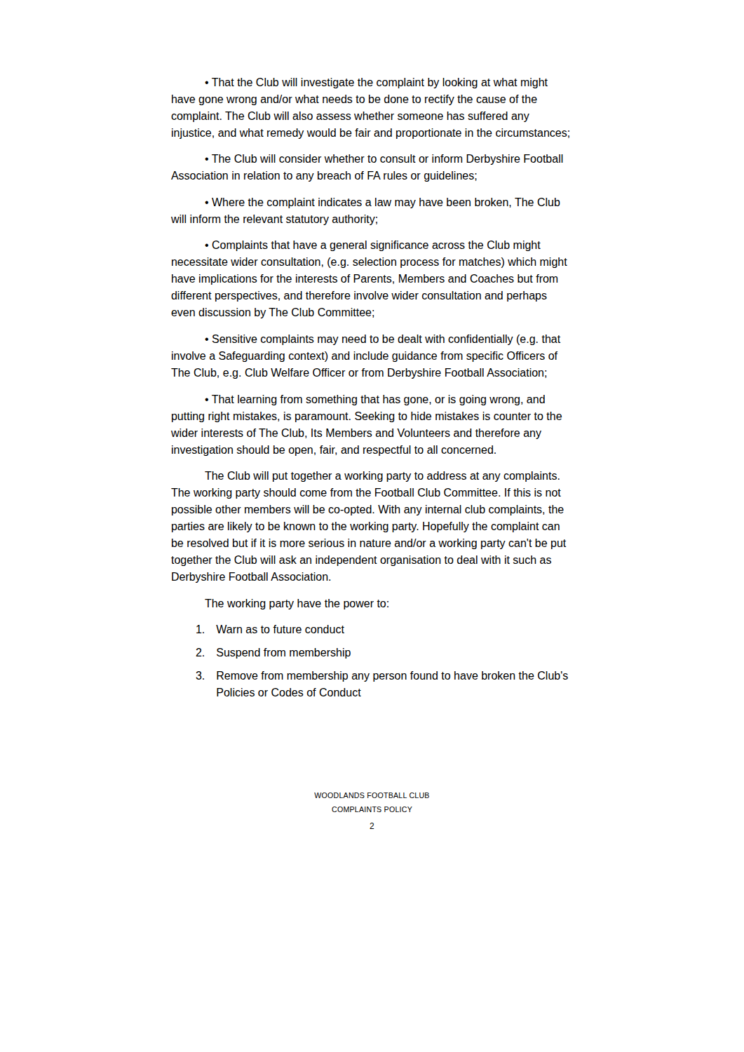• That the Club will investigate the complaint by looking at what might have gone wrong and/or what needs to be done to rectify the cause of the complaint. The Club will also assess whether someone has suffered any injustice, and what remedy would be fair and proportionate in the circumstances;
• The Club will consider whether to consult or inform Derbyshire Football Association in relation to any breach of FA rules or guidelines;
• Where the complaint indicates a law may have been broken, The Club will inform the relevant statutory authority;
• Complaints that have a general significance across the Club might necessitate wider consultation, (e.g. selection process for matches) which might have implications for the interests of Parents, Members and Coaches but from different perspectives, and therefore involve wider consultation and perhaps even discussion by The Club Committee;
• Sensitive complaints may need to be dealt with confidentially (e.g. that involve a Safeguarding context) and include guidance from specific Officers of The Club, e.g. Club Welfare Officer or from Derbyshire Football Association;
• That learning from something that has gone, or is going wrong, and putting right mistakes, is paramount. Seeking to hide mistakes is counter to the wider interests of The Club, Its Members and Volunteers and therefore any investigation should be open, fair, and respectful to all concerned.
The Club will put together a working party to address at any complaints. The working party should come from the Football Club Committee. If this is not possible other members will be co-opted. With any internal club complaints, the parties are likely to be known to the working party. Hopefully the complaint can be resolved but if it is more serious in nature and/or a working party can't be put together the Club will ask an independent organisation to deal with it such as Derbyshire Football Association.
The working party have the power to:
Warn as to future conduct
Suspend from membership
Remove from membership any person found to have broken the Club's Policies or Codes of Conduct
WOODLANDS FOOTBALL CLUB
COMPLAINTS POLICY
2